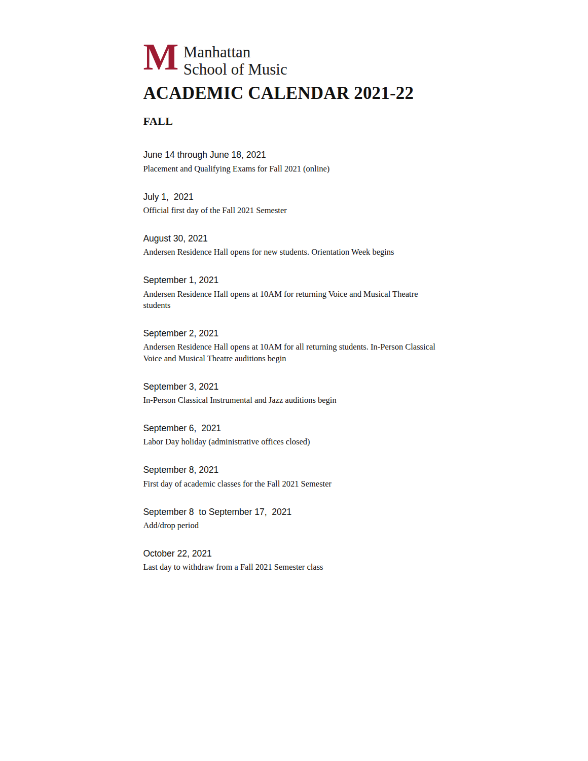M
Manhattan School of Music
ACADEMIC CALENDAR 2021-22
FALL
June 14 through June 18, 2021
Placement and Qualifying Exams for Fall 2021 (online)
July 1, 2021
Official first day of the Fall 2021 Semester
August 30, 2021
Andersen Residence Hall opens for new students. Orientation Week begins
September 1, 2021
Andersen Residence Hall opens at 10AM for returning Voice and Musical Theatre students
September 2, 2021
Andersen Residence Hall opens at 10AM for all returning students. In-Person Classical Voice and Musical Theatre auditions begin
September 3, 2021
In-Person Classical Instrumental and Jazz auditions begin
September 6, 2021
Labor Day holiday (administrative offices closed)
September 8, 2021
First day of academic classes for the Fall 2021 Semester
September 8 to September 17, 2021
Add/drop period
October 22, 2021
Last day to withdraw from a Fall 2021 Semester class